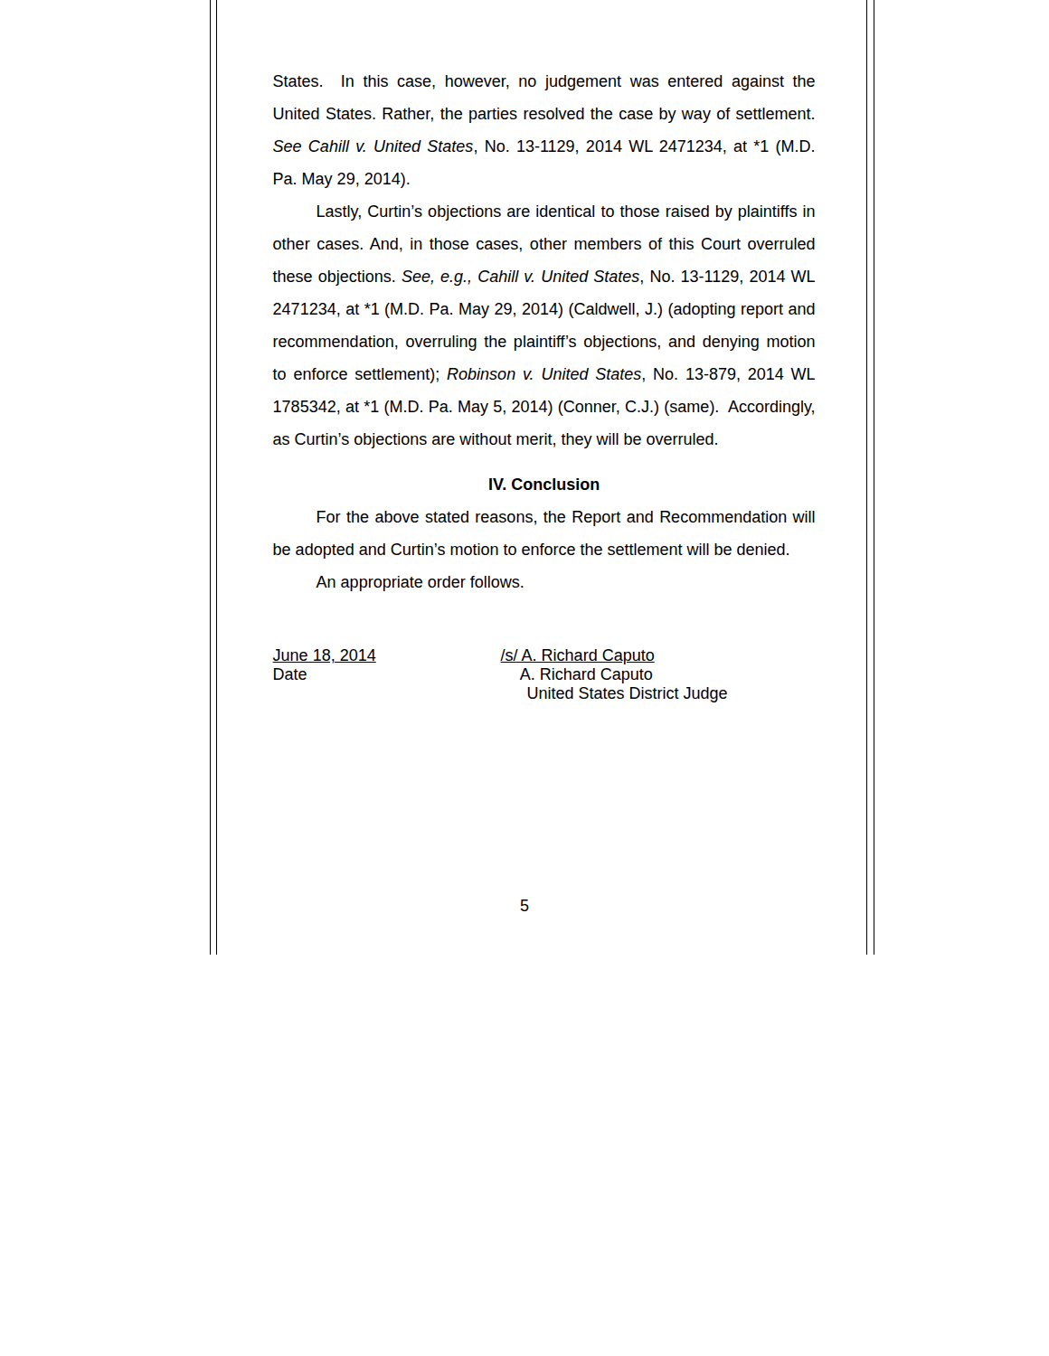States. In this case, however, no judgement was entered against the United States. Rather, the parties resolved the case by way of settlement. See Cahill v. United States, No. 13-1129, 2014 WL 2471234, at *1 (M.D. Pa. May 29, 2014).
Lastly, Curtin’s objections are identical to those raised by plaintiffs in other cases. And, in those cases, other members of this Court overruled these objections. See, e.g., Cahill v. United States, No. 13-1129, 2014 WL 2471234, at *1 (M.D. Pa. May 29, 2014) (Caldwell, J.) (adopting report and recommendation, overruling the plaintiff’s objections, and denying motion to enforce settlement); Robinson v. United States, No. 13-879, 2014 WL 1785342, at *1 (M.D. Pa. May 5, 2014) (Conner, C.J.) (same). Accordingly, as Curtin’s objections are without merit, they will be overruled.
IV. Conclusion
For the above stated reasons, the Report and Recommendation will be adopted and Curtin’s motion to enforce the settlement will be denied.
An appropriate order follows.
| June 18, 2014 Date | /s/ A. Richard Caputo A. Richard Caputo United States District Judge |
5